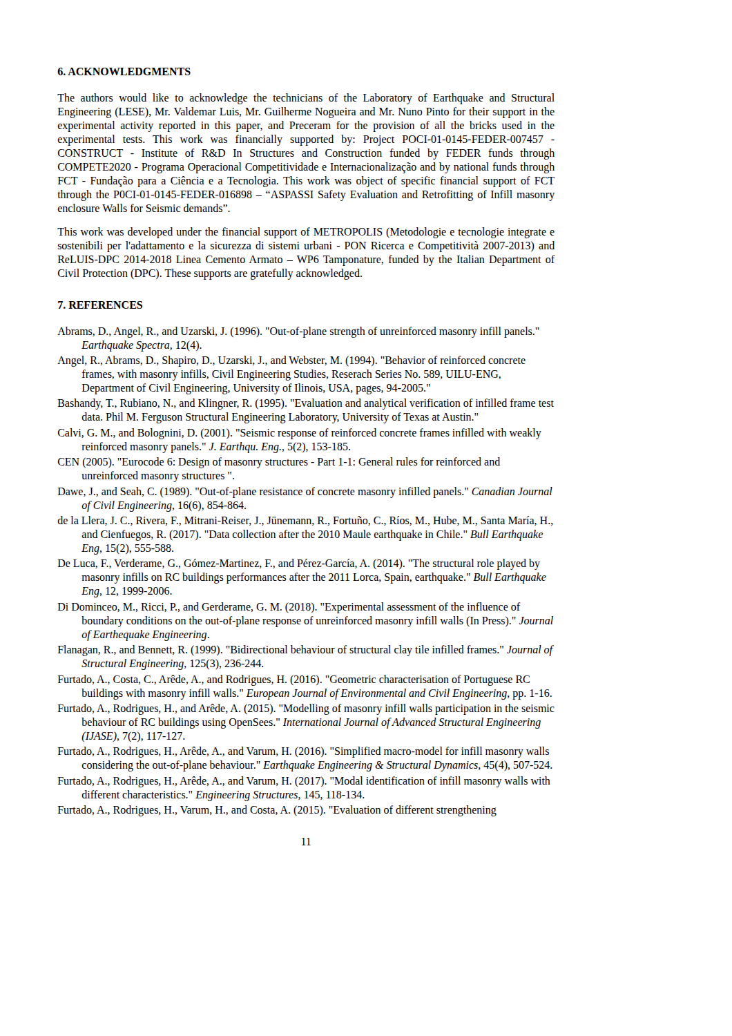6. ACKNOWLEDGMENTS
The authors would like to acknowledge the technicians of the Laboratory of Earthquake and Structural Engineering (LESE), Mr. Valdemar Luis, Mr. Guilherme Nogueira and Mr. Nuno Pinto for their support in the experimental activity reported in this paper, and Preceram for the provision of all the bricks used in the experimental tests. This work was financially supported by: Project POCI-01-0145-FEDER-007457 - CONSTRUCT - Institute of R&D In Structures and Construction funded by FEDER funds through COMPETE2020 - Programa Operacional Competitividade e Internacionalização and by national funds through FCT - Fundação para a Ciência e a Tecnologia. This work was object of specific financial support of FCT through the P0CI-01-0145-FEDER-016898 – “ASPASSI Safety Evaluation and Retrofitting of Infill masonry enclosure Walls for Seismic demands”.
This work was developed under the financial support of METROPOLIS (Metodologie e tecnologie integrate e sostenibili per l'adattamento e la sicurezza di sistemi urbani - PON Ricerca e Competitività 2007-2013) and ReLUIS-DPC 2014-2018 Linea Cemento Armato – WP6 Tamponature, funded by the Italian Department of Civil Protection (DPC). These supports are gratefully acknowledged.
7. REFERENCES
Abrams, D., Angel, R., and Uzarski, J. (1996). "Out-of-plane strength of unreinforced masonry infill panels." Earthquake Spectra, 12(4).
Angel, R., Abrams, D., Shapiro, D., Uzarski, J., and Webster, M. (1994). "Behavior of reinforced concrete frames, with masonry infills, Civil Engineering Studies, Reserach Series No. 589, UILU-ENG, Department of Civil Engineering, University of Ilinois, USA, pages, 94-2005."
Bashandy, T., Rubiano, N., and Klingner, R. (1995). "Evaluation and analytical verification of infilled frame test data. Phil M. Ferguson Structural Engineering Laboratory, University of Texas at Austin."
Calvi, G. M., and Bolognini, D. (2001). "Seismic response of reinforced concrete frames infilled with weakly reinforced masonry panels." J. Earthqu. Eng., 5(2), 153-185.
CEN (2005). "Eurocode 6: Design of masonry structures - Part 1-1: General rules for reinforced and unreinforced masonry structures ".
Dawe, J., and Seah, C. (1989). "Out-of-plane resistance of concrete masonry infilled panels." Canadian Journal of Civil Engineering, 16(6), 854-864.
de la Llera, J. C., Rivera, F., Mitrani-Reiser, J., Jünemann, R., Fortuño, C., Ríos, M., Hube, M., Santa María, H., and Cienfuegos, R. (2017). "Data collection after the 2010 Maule earthquake in Chile." Bull Earthquake Eng, 15(2), 555-588.
De Luca, F., Verderame, G., Gómez-Martinez, F., and Pérez-García, A. (2014). "The structural role played by masonry infills on RC buildings performances after the 2011 Lorca, Spain, earthquake." Bull Earthquake Eng, 12, 1999-2006.
Di Dominceo, M., Ricci, P., and Gerderame, G. M. (2018). "Experimental assessment of the influence of boundary conditions on the out-of-plane response of unreinforced masonry infill walls (In Press)." Journal of Earthequake Engineering.
Flanagan, R., and Bennett, R. (1999). "Bidirectional behaviour of structural clay tile infilled frames." Journal of Structural Engineering, 125(3), 236-244.
Furtado, A., Costa, C., Arêde, A., and Rodrigues, H. (2016). "Geometric characterisation of Portuguese RC buildings with masonry infill walls." European Journal of Environmental and Civil Engineering, pp. 1-16.
Furtado, A., Rodrigues, H., and Arêde, A. (2015). "Modelling of masonry infill walls participation in the seismic behaviour of RC buildings using OpenSees." International Journal of Advanced Structural Engineering (IJASE), 7(2), 117-127.
Furtado, A., Rodrigues, H., Arêde, A., and Varum, H. (2016). "Simplified macro-model for infill masonry walls considering the out-of-plane behaviour." Earthquake Engineering & Structural Dynamics, 45(4), 507-524.
Furtado, A., Rodrigues, H., Arêde, A., and Varum, H. (2017). "Modal identification of infill masonry walls with different characteristics." Engineering Structures, 145, 118-134.
Furtado, A., Rodrigues, H., Varum, H., and Costa, A. (2015). "Evaluation of different strengthening
11